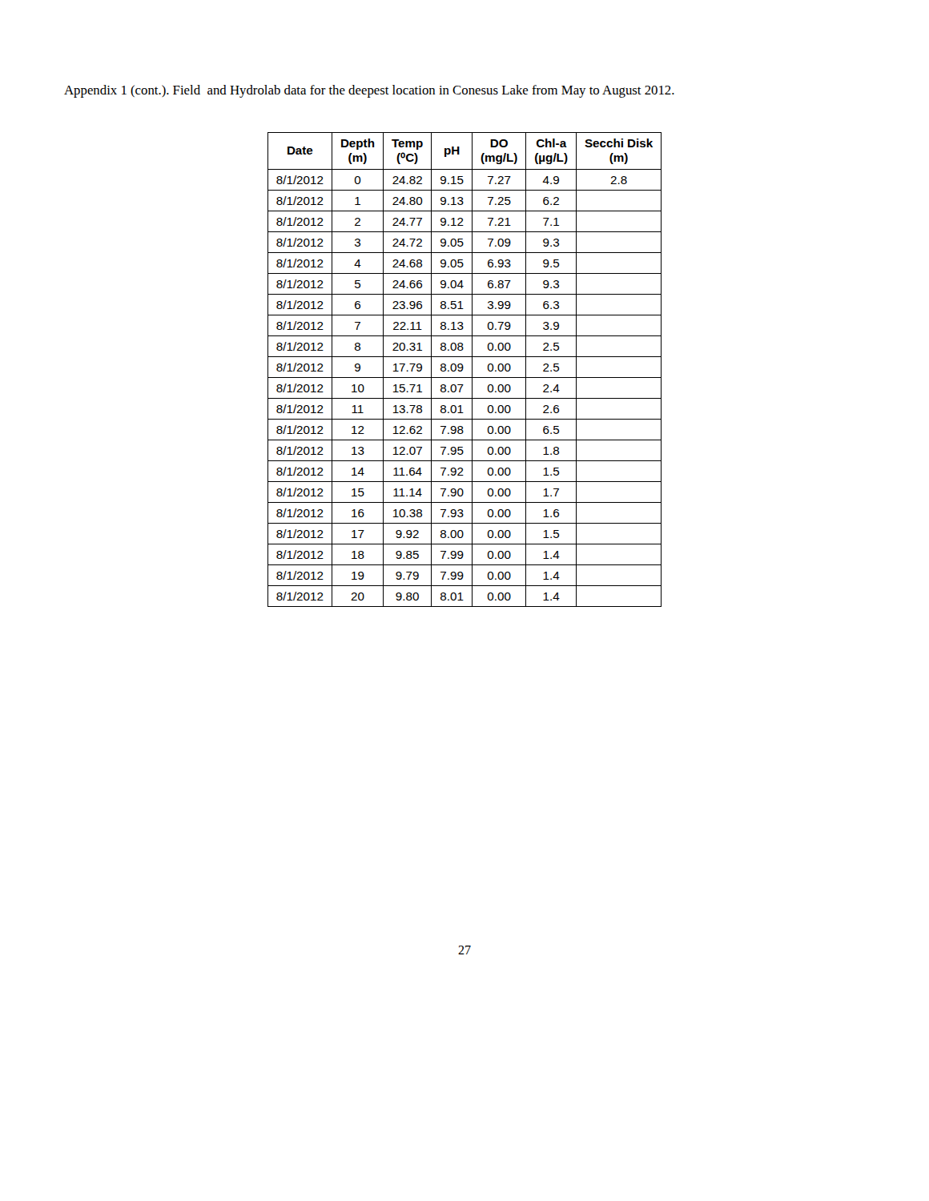Appendix 1 (cont.). Field and Hydrolab data for the deepest location in Conesus Lake from May to August 2012.
| Date | Depth (m) | Temp (⁰C) | pH | DO (mg/L) | Chl-a (µg/L) | Secchi Disk (m) |
| --- | --- | --- | --- | --- | --- | --- |
| 8/1/2012 | 0 | 24.82 | 9.15 | 7.27 | 4.9 | 2.8 |
| 8/1/2012 | 1 | 24.80 | 9.13 | 7.25 | 6.2 | |
| 8/1/2012 | 2 | 24.77 | 9.12 | 7.21 | 7.1 | |
| 8/1/2012 | 3 | 24.72 | 9.05 | 7.09 | 9.3 | |
| 8/1/2012 | 4 | 24.68 | 9.05 | 6.93 | 9.5 | |
| 8/1/2012 | 5 | 24.66 | 9.04 | 6.87 | 9.3 | |
| 8/1/2012 | 6 | 23.96 | 8.51 | 3.99 | 6.3 | |
| 8/1/2012 | 7 | 22.11 | 8.13 | 0.79 | 3.9 | |
| 8/1/2012 | 8 | 20.31 | 8.08 | 0.00 | 2.5 | |
| 8/1/2012 | 9 | 17.79 | 8.09 | 0.00 | 2.5 | |
| 8/1/2012 | 10 | 15.71 | 8.07 | 0.00 | 2.4 | |
| 8/1/2012 | 11 | 13.78 | 8.01 | 0.00 | 2.6 | |
| 8/1/2012 | 12 | 12.62 | 7.98 | 0.00 | 6.5 | |
| 8/1/2012 | 13 | 12.07 | 7.95 | 0.00 | 1.8 | |
| 8/1/2012 | 14 | 11.64 | 7.92 | 0.00 | 1.5 | |
| 8/1/2012 | 15 | 11.14 | 7.90 | 0.00 | 1.7 | |
| 8/1/2012 | 16 | 10.38 | 7.93 | 0.00 | 1.6 | |
| 8/1/2012 | 17 | 9.92 | 8.00 | 0.00 | 1.5 | |
| 8/1/2012 | 18 | 9.85 | 7.99 | 0.00 | 1.4 | |
| 8/1/2012 | 19 | 9.79 | 7.99 | 0.00 | 1.4 | |
| 8/1/2012 | 20 | 9.80 | 8.01 | 0.00 | 1.4 | |
27